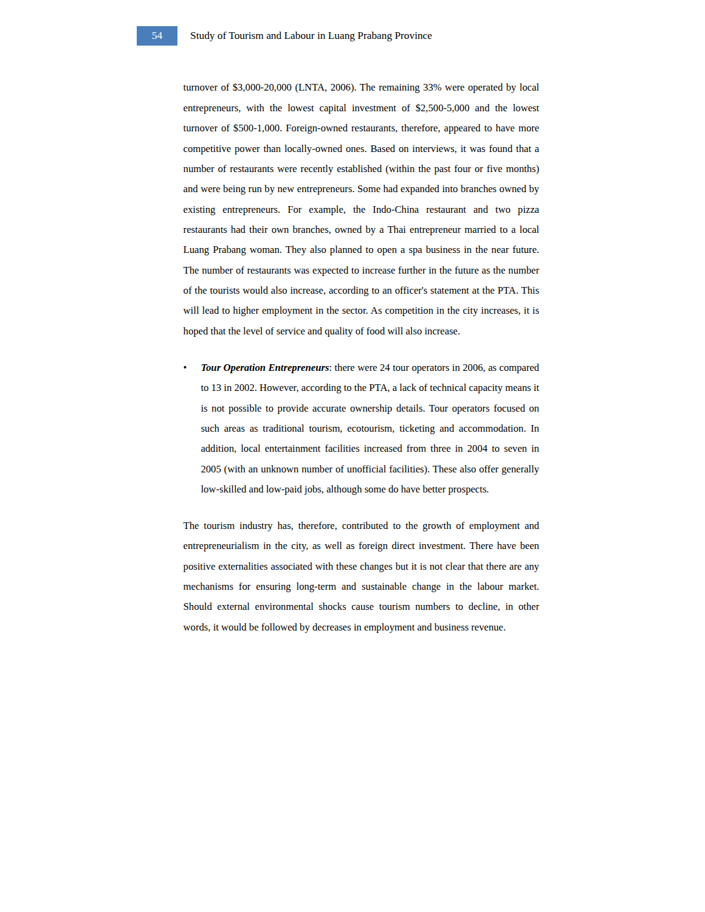54
Study of Tourism and Labour in Luang Prabang Province
turnover of $3,000-20,000 (LNTA, 2006). The remaining 33% were operated by local entrepreneurs, with the lowest capital investment of $2,500-5,000 and the lowest turnover of $500-1,000. Foreign-owned restaurants, therefore, appeared to have more competitive power than locally-owned ones. Based on interviews, it was found that a number of restaurants were recently established (within the past four or five months) and were being run by new entrepreneurs. Some had expanded into branches owned by existing entrepreneurs. For example, the Indo-China restaurant and two pizza restaurants had their own branches, owned by a Thai entrepreneur married to a local Luang Prabang woman. They also planned to open a spa business in the near future. The number of restaurants was expected to increase further in the future as the number of the tourists would also increase, according to an officer's statement at the PTA. This will lead to higher employment in the sector. As competition in the city increases, it is hoped that the level of service and quality of food will also increase.
•
Tour Operation Entrepreneurs: there were 24 tour operators in 2006, as compared to 13 in 2002. However, according to the PTA, a lack of technical capacity means it is not possible to provide accurate ownership details. Tour operators focused on such areas as traditional tourism, ecotourism, ticketing and accommodation. In addition, local entertainment facilities increased from three in 2004 to seven in 2005 (with an unknown number of unofficial facilities). These also offer generally low-skilled and low-paid jobs, although some do have better prospects.
The tourism industry has, therefore, contributed to the growth of employment and entrepreneurialism in the city, as well as foreign direct investment. There have been positive externalities associated with these changes but it is not clear that there are any mechanisms for ensuring long-term and sustainable change in the labour market. Should external environmental shocks cause tourism numbers to decline, in other words, it would be followed by decreases in employment and business revenue.